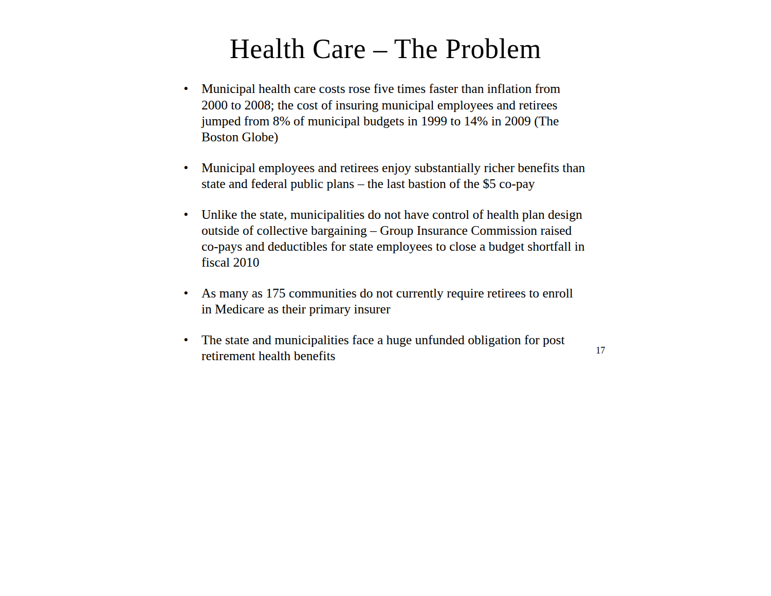Health Care – The Problem
Municipal health care costs rose five times faster than inflation from 2000 to 2008; the cost of insuring municipal employees and retirees jumped from 8% of municipal budgets in 1999 to 14% in 2009 (The Boston Globe)
Municipal employees and retirees enjoy substantially richer benefits than state and federal public plans – the last bastion of the $5 co-pay
Unlike the state, municipalities do not have control of health plan design outside of collective bargaining – Group Insurance Commission raised co-pays and deductibles for state employees to close a budget shortfall in fiscal 2010
As many as 175 communities do not currently require retirees to enroll in Medicare as their primary insurer
The state and municipalities face a huge unfunded obligation for post retirement health benefits
17